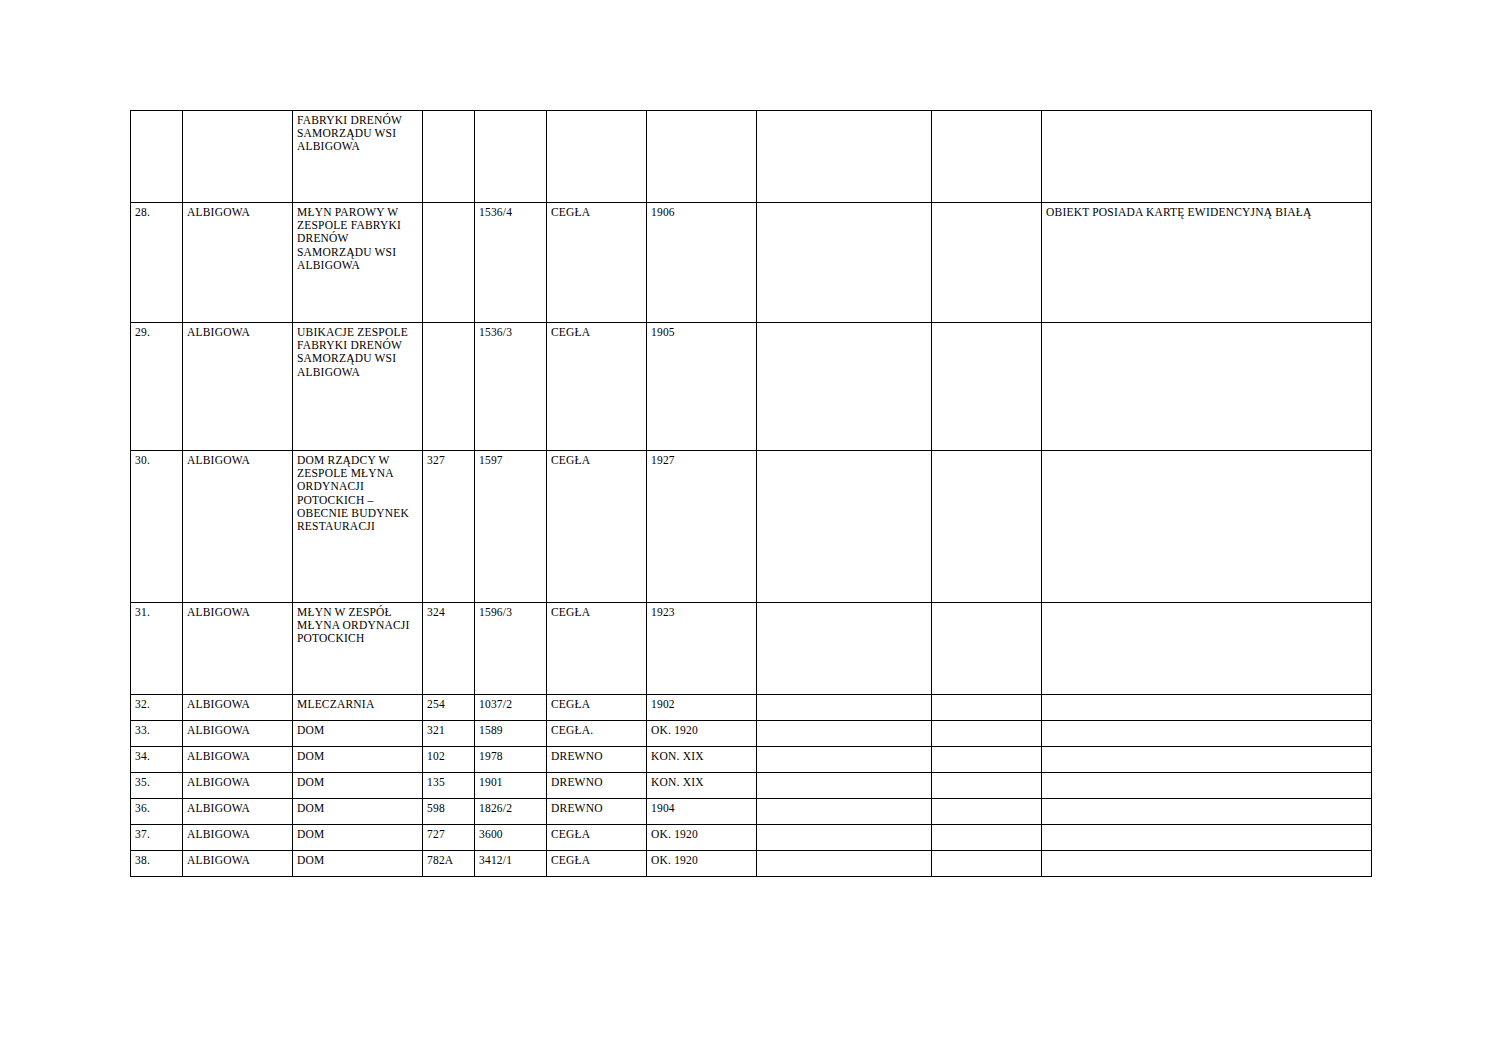| | | FABRYKI DRENÓW SAMORZĄDU WSI ALBIGOWA | | | | | | | |
| 28. | ALBIGOWA | MŁYN PAROWY W ZESPOLE FABRYKI DRENÓW SAMORZĄDU WSI ALBIGOWA | | 1536/4 | CEGŁA | 1906 | | | OBIEKT POSIADA KARTĘ EWIDENCYJNĄ BIAŁĄ |
| 29. | ALBIGOWA | UBIKACJE ZESPOLE FABRYKI DRENÓW SAMORZĄDU WSI ALBIGOWA | | 1536/3 | CEGŁA | 1905 | | | |
| 30. | ALBIGOWA | DOM RZĄDCY W ZESPOLE MŁYNA ORDYNACJI POTOCKICH – OBECNIE BUDYNEK RESTAURACJI | 327 | 1597 | CEGŁA | 1927 | | | |
| 31. | ALBIGOWA | MŁYN W ZESPÓŁ MŁYNA ORDYNACJI POTOCKICH | 324 | 1596/3 | CEGŁA | 1923 | | | |
| 32. | ALBIGOWA | MLECZARNIA | 254 | 1037/2 | CEGŁA | 1902 | | | |
| 33. | ALBIGOWA | DOM | 321 | 1589 | CEGŁA. | OK. 1920 | | | |
| 34. | ALBIGOWA | DOM | 102 | 1978 | DREWNO | KON. XIX | | | |
| 35. | ALBIGOWA | DOM | 135 | 1901 | DREWNO | KON. XIX | | | |
| 36. | ALBIGOWA | DOM | 598 | 1826/2 | DREWNO | 1904 | | | |
| 37. | ALBIGOWA | DOM | 727 | 3600 | CEGŁA | OK. 1920 | | | |
| 38. | ALBIGOWA | DOM | 782A | 3412/1 | CEGŁA | OK. 1920 | | | |